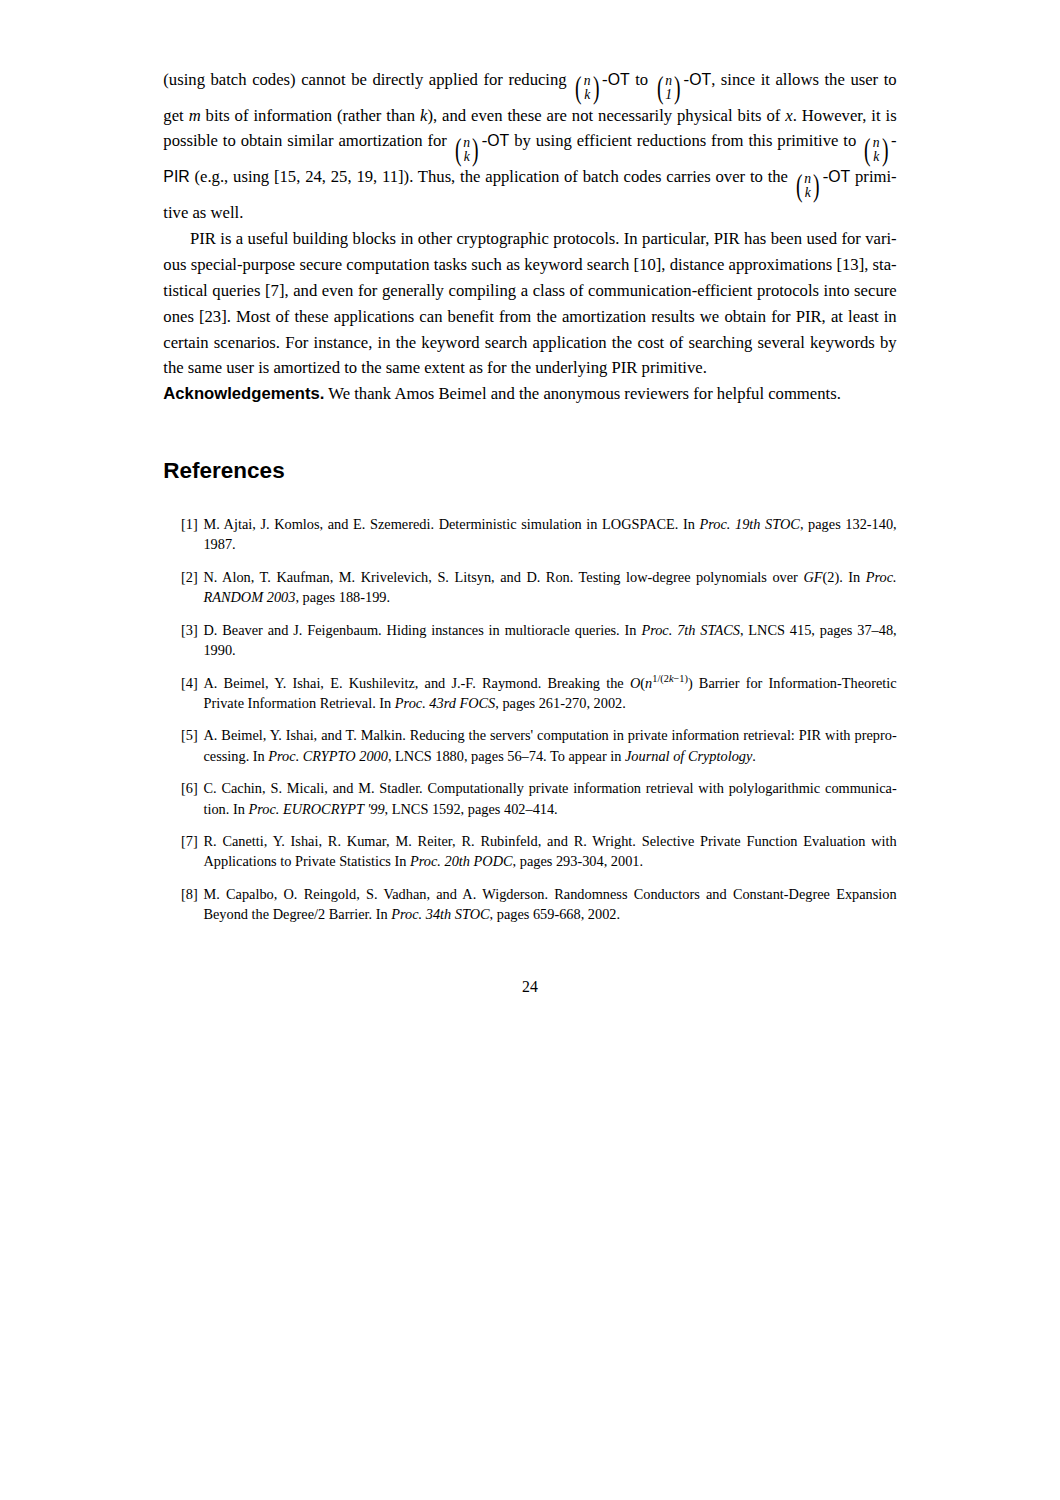(using batch codes) cannot be directly applied for reducing (nk)-OT to (n 1)-OT, since it allows the user to get m bits of information (rather than k), and even these are not necessarily physical bits of x. However, it is possible to obtain similar amortization for (nk)-OT by using efficient reductions from this primitive to (nk)-PIR (e.g., using [15, 24, 25, 19, 11]). Thus, the application of batch codes carries over to the (nk)-OT primitive as well.
PIR is a useful building blocks in other cryptographic protocols. In particular, PIR has been used for various special-purpose secure computation tasks such as keyword search [10], distance approximations [13], statistical queries [7], and even for generally compiling a class of communication-efficient protocols into secure ones [23]. Most of these applications can benefit from the amortization results we obtain for PIR, at least in certain scenarios. For instance, in the keyword search application the cost of searching several keywords by the same user is amortized to the same extent as for the underlying PIR primitive.
Acknowledgements.
We thank Amos Beimel and the anonymous reviewers for helpful comments.
References
[1] M. Ajtai, J. Komlos, and E. Szemeredi. Deterministic simulation in LOGSPACE. In Proc. 19th STOC, pages 132-140, 1987.
[2] N. Alon, T. Kaufman, M. Krivelevich, S. Litsyn, and D. Ron. Testing low-degree polynomials over GF(2). In Proc. RANDOM 2003, pages 188-199.
[3] D. Beaver and J. Feigenbaum. Hiding instances in multioracle queries. In Proc. 7th STACS, LNCS 415, pages 37–48, 1990.
[4] A. Beimel, Y. Ishai, E. Kushilevitz, and J.-F. Raymond. Breaking the O(n1/(2k−1)) Barrier for Information-Theoretic Private Information Retrieval. In Proc. 43rd FOCS, pages 261-270, 2002.
[5] A. Beimel, Y. Ishai, and T. Malkin. Reducing the servers' computation in private information retrieval: PIR with preprocessing. In Proc. CRYPTO 2000, LNCS 1880, pages 56–74. To appear in Journal of Cryptology.
[6] C. Cachin, S. Micali, and M. Stadler. Computationally private information retrieval with polylogarithmic communication. In Proc. EUROCRYPT '99, LNCS 1592, pages 402–414.
[7] R. Canetti, Y. Ishai, R. Kumar, M. Reiter, R. Rubinfeld, and R. Wright. Selective Private Function Evaluation with Applications to Private Statistics In Proc. 20th PODC, pages 293-304, 2001.
[8] M. Capalbo, O. Reingold, S. Vadhan, and A. Wigderson. Randomness Conductors and Constant-Degree Expansion Beyond the Degree/2 Barrier. In Proc. 34th STOC, pages 659-668, 2002.
24